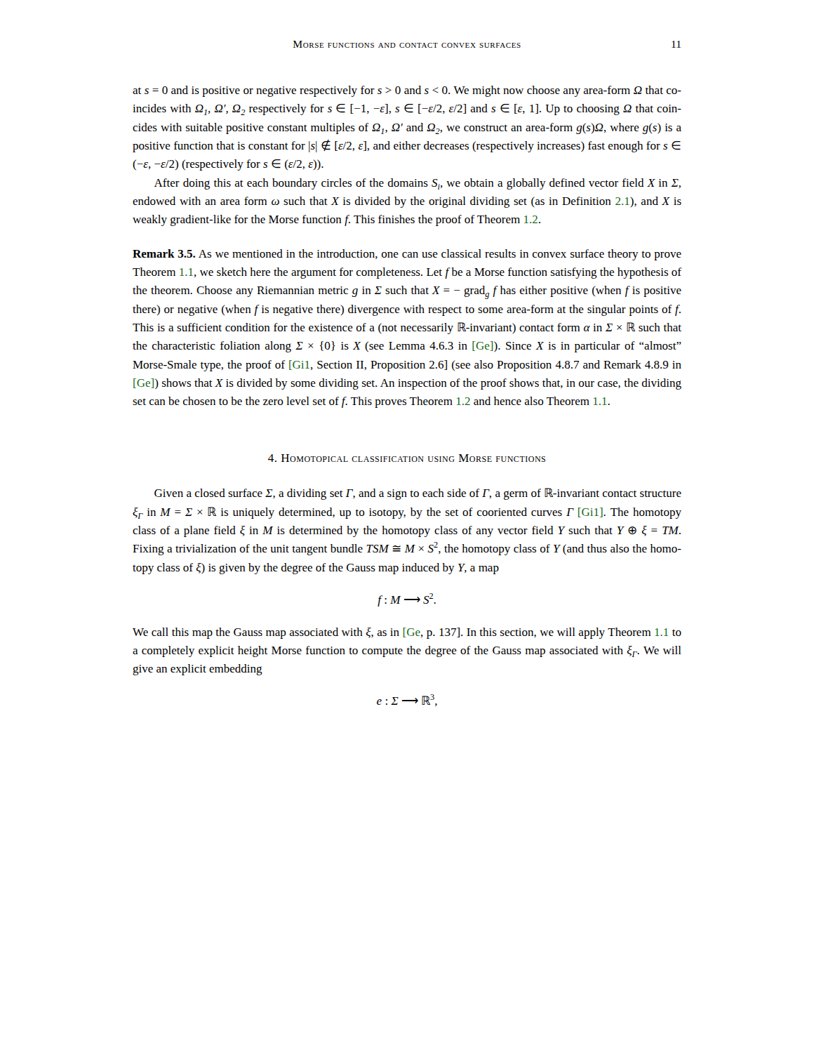Morse functions and contact convex surfaces 11
at s = 0 and is positive or negative respectively for s > 0 and s < 0. We might now choose any area-form Ω that coincides with Ω1, Ω′, Ω2 respectively for s ∈ [−1, −ε], s ∈ [−ε/2, ε/2] and s ∈ [ε, 1]. Up to choosing Ω that coincides with suitable positive constant multiples of Ω1, Ω′ and Ω2, we construct an area-form g(s)Ω, where g(s) is a positive function that is constant for |s| ∉ [ε/2, ε], and either decreases (respectively increases) fast enough for s ∈ (−ε, −ε/2) (respectively for s ∈ (ε/2, ε)).
After doing this at each boundary circles of the domains Si, we obtain a globally defined vector field X in Σ, endowed with an area form ω such that X is divided by the original dividing set (as in Definition 2.1), and X is weakly gradient-like for the Morse function f. This finishes the proof of Theorem 1.2.
Remark 3.5. As we mentioned in the introduction, one can use classical results in convex surface theory to prove Theorem 1.1, we sketch here the argument for completeness. Let f be a Morse function satisfying the hypothesis of the theorem. Choose any Riemannian metric g in Σ such that X = − gradg f has either positive (when f is positive there) or negative (when f is negative there) divergence with respect to some area-form at the singular points of f. This is a sufficient condition for the existence of a (not necessarily ℝ-invariant) contact form α in Σ × ℝ such that the characteristic foliation along Σ × {0} is X (see Lemma 4.6.3 in [Ge]). Since X is in particular of “almost” Morse-Smale type, the proof of [Gi1, Section II, Proposition 2.6] (see also Proposition 4.8.7 and Remark 4.8.9 in [Ge]) shows that X is divided by some dividing set. An inspection of the proof shows that, in our case, the dividing set can be chosen to be the zero level set of f. This proves Theorem 1.2 and hence also Theorem 1.1.
4. Homotopical classification using Morse functions
Given a closed surface Σ, a dividing set Γ, and a sign to each side of Γ, a germ of ℝ-invariant contact structure ξΓ in M = Σ × ℝ is uniquely determined, up to isotopy, by the set of cooriented curves Γ [Gi1]. The homotopy class of a plane field ξ in M is determined by the homotopy class of any vector field Y such that Y ⊕ ξ = TM. Fixing a trivialization of the unit tangent bundle TSM ≅ M × S2, the homotopy class of Y (and thus also the homotopy class of ξ) is given by the degree of the Gauss map induced by Y, a map
f : M ⟶ S2.
We call this map the Gauss map associated with ξ, as in [Ge, p. 137]. In this section, we will apply Theorem 1.1 to a completely explicit height Morse function to compute the degree of the Gauss map associated with ξΓ. We will give an explicit embedding
e : Σ ⟶ ℝ3,